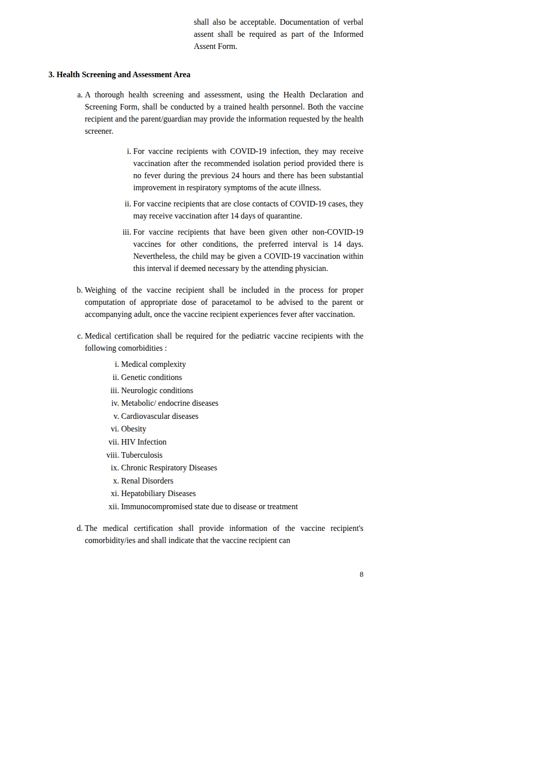shall also be acceptable. Documentation of verbal assent shall be required as part of the Informed Assent Form.
3. Health Screening and Assessment Area
A thorough health screening and assessment, using the Health Declaration and Screening Form, shall be conducted by a trained health personnel. Both the vaccine recipient and the parent/guardian may provide the information requested by the health screener.
For vaccine recipients with COVID-19 infection, they may receive vaccination after the recommended isolation period provided there is no fever during the previous 24 hours and there has been substantial improvement in respiratory symptoms of the acute illness.
For vaccine recipients that are close contacts of COVID-19 cases, they may receive vaccination after 14 days of quarantine.
For vaccine recipients that have been given other non-COVID-19 vaccines for other conditions, the preferred interval is 14 days. Nevertheless, the child may be given a COVID-19 vaccination within this interval if deemed necessary by the attending physician.
Weighing of the vaccine recipient shall be included in the process for proper computation of appropriate dose of paracetamol to be advised to the parent or accompanying adult, once the vaccine recipient experiences fever after vaccination.
Medical certification shall be required for the pediatric vaccine recipients with the following comorbidities :
Medical complexity
Genetic conditions
Neurologic conditions
Metabolic/ endocrine diseases
Cardiovascular diseases
Obesity
HIV Infection
Tuberculosis
Chronic Respiratory Diseases
Renal Disorders
Hepatobiliary Diseases
Immunocompromised state due to disease or treatment
The medical certification shall provide information of the vaccine recipient's comorbidity/ies and shall indicate that the vaccine recipient can
8